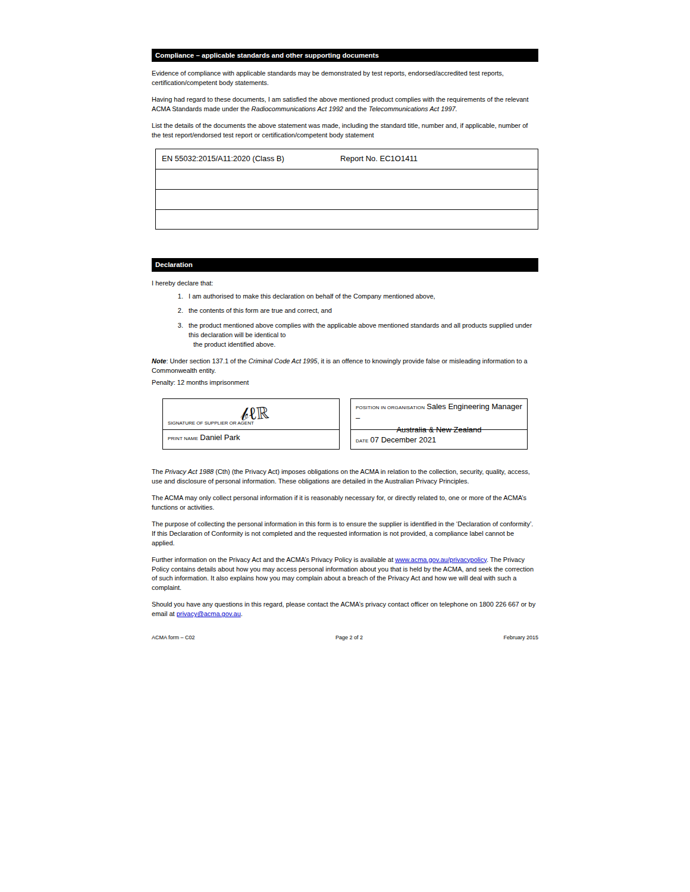Compliance – applicable standards and other supporting documents
Evidence of compliance with applicable standards may be demonstrated by test reports, endorsed/accredited test reports, certification/competent body statements.
Having had regard to these documents, I am satisfied the above mentioned product complies with the requirements of the relevant ACMA Standards made under the Radiocommunications Act 1992 and the Telecommunications Act 1997.
List the details of the documents the above statement was made, including the standard title, number and, if applicable, number of the test report/endorsed test report or certification/competent body statement
EN 55032:2015/A11:2020 (Class B) Report No. EC1O1411
Declaration
I hereby declare that:
I am authorised to make this declaration on behalf of the Company mentioned above,
the contents of this form are true and correct, and
the product mentioned above complies with the applicable above mentioned standards and all products supplied under this declaration will be identical to the product identified above.
Note: Under section 137.1 of the Criminal Code Act 1995, it is an offence to knowingly provide false or misleading information to a Commonwealth entity.
Penalty: 12 months imprisonment
| 𝒷ℓℝ SIGNATURE OF SUPPLIER OR AGENT Print name Daniel Park | Position in organisation Sales Engineering Manager – Australia & New Zealand Date 07 December 2021 |
The Privacy Act 1988 (Cth) (the Privacy Act) imposes obligations on the ACMA in relation to the collection, security, quality, access, use and disclosure of personal information. These obligations are detailed in the Australian Privacy Principles.
The ACMA may only collect personal information if it is reasonably necessary for, or directly related to, one or more of the ACMA’s functions or activities.
The purpose of collecting the personal information in this form is to ensure the supplier is identified in the ‘Declaration of conformity’. If this Declaration of Conformity is not completed and the requested information is not provided, a compliance label cannot be applied.
Further information on the Privacy Act and the ACMA’s Privacy Policy is available at www.acma.gov.au/privacypolicy. The Privacy Policy contains details about how you may access personal information about you that is held by the ACMA, and seek the correction of such information. It also explains how you may complain about a breach of the Privacy Act and how we will deal with such a complaint.
Should you have any questions in this regard, please contact the ACMA’s privacy contact officer on telephone on 1800 226 667 or by email at privacy@acma.gov.au.
ACMA form – C02 Page 2 of 2 February 2015